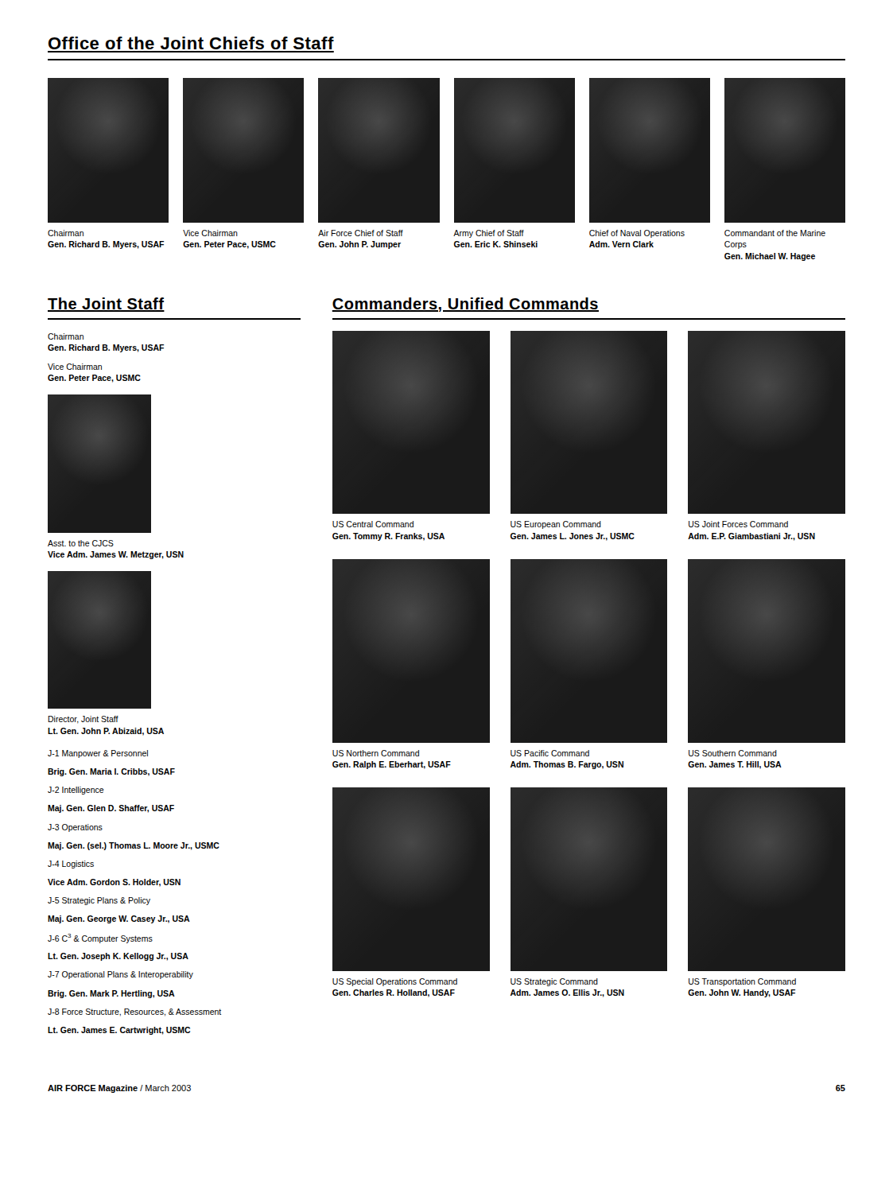Office of the Joint Chiefs of Staff
Chairman
Gen. Richard B. Myers, USAF
Vice Chairman
Gen. Peter Pace, USMC
Air Force Chief of Staff
Gen. John P. Jumper
Army Chief of Staff
Gen. Eric K. Shinseki
Chief of Naval Operations
Adm. Vern Clark
Commandant of the Marine Corps
Gen. Michael W. Hagee
The Joint Staff
Chairman
Gen. Richard B. Myers, USAF
Vice Chairman
Gen. Peter Pace, USMC
Asst. to the CJCS
Vice Adm. James W. Metzger, USN
Director, Joint Staff
Lt. Gen. John P. Abizaid, USA
J-1 Manpower & Personnel
Brig. Gen. Maria I. Cribbs, USAF
J-2 Intelligence
Maj. Gen. Glen D. Shaffer, USAF
J-3 Operations
Maj. Gen. (sel.) Thomas L. Moore Jr., USMC
J-4 Logistics
Vice Adm. Gordon S. Holder, USN
J-5 Strategic Plans & Policy
Maj. Gen. George W. Casey Jr., USA
J-6 C3 & Computer Systems
Lt. Gen. Joseph K. Kellogg Jr., USA
J-7 Operational Plans & Interoperability
Brig. Gen. Mark P. Hertling, USA
J-8 Force Structure, Resources, & Assessment
Lt. Gen. James E. Cartwright, USMC
Commanders, Unified Commands
US Central Command
Gen. Tommy R. Franks, USA
US European Command
Gen. James L. Jones Jr., USMC
US Joint Forces Command
Adm. E.P. Giambastiani Jr., USN
US Northern Command
Gen. Ralph E. Eberhart, USAF
US Pacific Command
Adm. Thomas B. Fargo, USN
US Southern Command
Gen. James T. Hill, USA
US Special Operations Command
Gen. Charles R. Holland, USAF
US Strategic Command
Adm. James O. Ellis Jr., USN
US Transportation Command
Gen. John W. Handy, USAF
AIR FORCE Magazine / March 2003
65